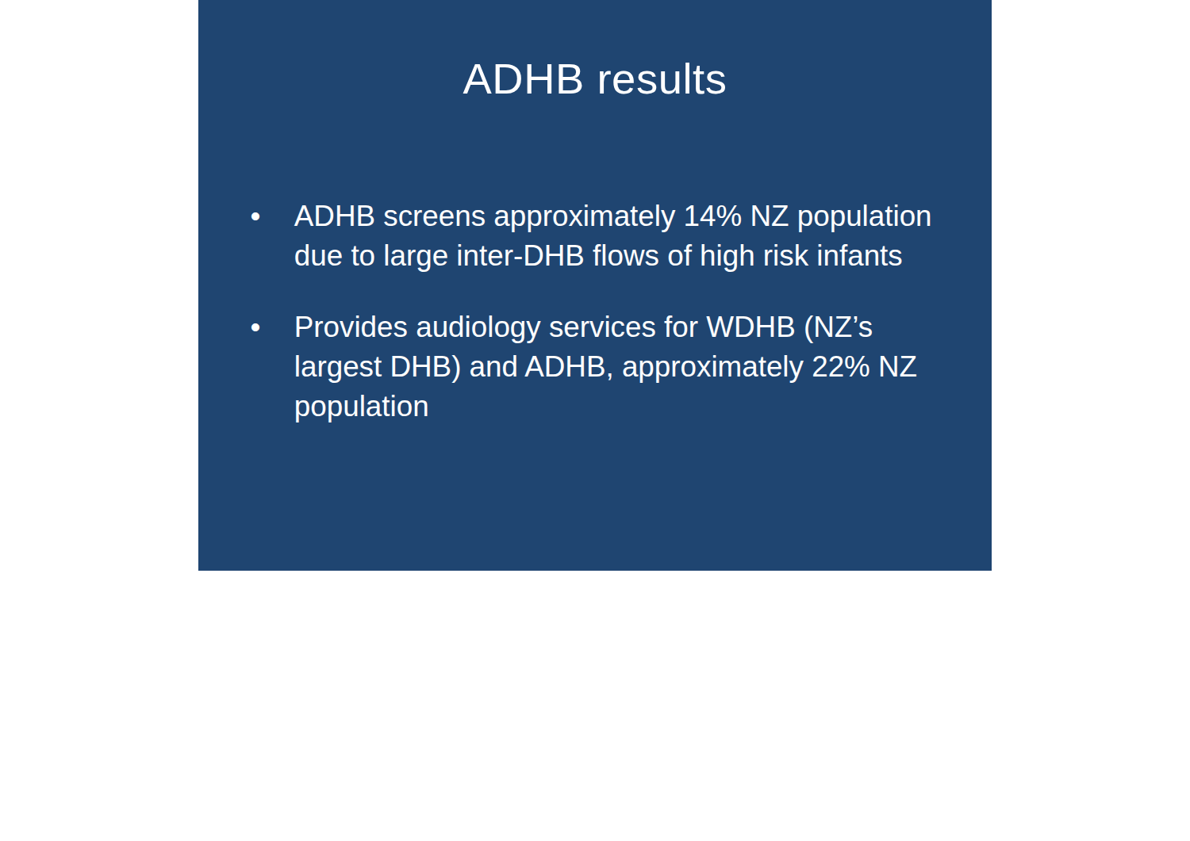ADHB results
ADHB screens approximately 14% NZ population due to large inter-DHB flows of high risk infants
Provides audiology services for WDHB (NZ’s largest DHB) and ADHB, approximately 22% NZ population